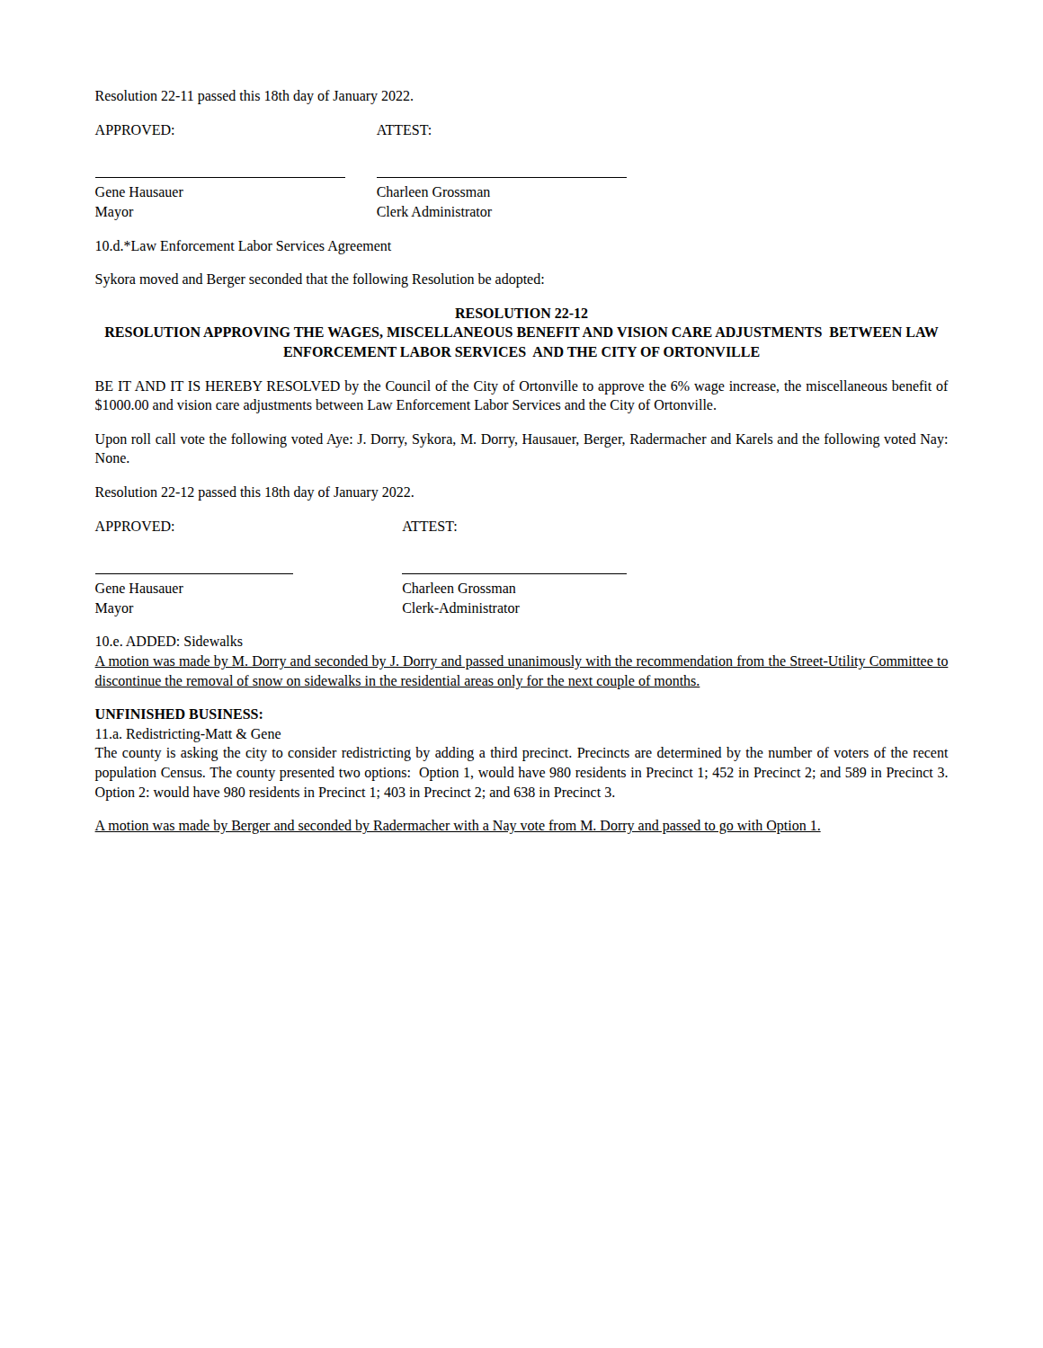Resolution 22-11 passed this 18th day of January 2022.
| APPROVED: | ATTEST: | |
| Gene Hausauer | Charleen Grossman | |
| Mayor | Clerk Administrator | |
10.d.*Law Enforcement Labor Services Agreement
Sykora moved and Berger seconded that the following Resolution be adopted:
RESOLUTION 22-12
RESOLUTION APPROVING THE WAGES, MISCELLANEOUS BENEFIT AND VISION CARE ADJUSTMENTS BETWEEN LAW ENFORCEMENT LABOR SERVICES AND THE CITY OF ORTONVILLE
BE IT AND IT IS HEREBY RESOLVED by the Council of the City of Ortonville to approve the 6% wage increase, the miscellaneous benefit of $1000.00 and vision care adjustments between Law Enforcement Labor Services and the City of Ortonville.
Upon roll call vote the following voted Aye: J. Dorry, Sykora, M. Dorry, Hausauer, Berger, Radermacher and Karels and the following voted Nay: None.
Resolution 22-12 passed this 18th day of January 2022.
| APPROVED: | ATTEST: | |
| Gene Hausauer | Charleen Grossman | |
| Mayor | Clerk-Administrator | |
10.e. ADDED: Sidewalks
A motion was made by M. Dorry and seconded by J. Dorry and passed unanimously with the recommendation from the Street-Utility Committee to discontinue the removal of snow on sidewalks in the residential areas only for the next couple of months.
UNFINISHED BUSINESS:
11.a. Redistricting-Matt & Gene
The county is asking the city to consider redistricting by adding a third precinct. Precincts are determined by the number of voters of the recent population Census. The county presented two options: Option 1, would have 980 residents in Precinct 1; 452 in Precinct 2; and 589 in Precinct 3. Option 2: would have 980 residents in Precinct 1; 403 in Precinct 2; and 638 in Precinct 3.
A motion was made by Berger and seconded by Radermacher with a Nay vote from M. Dorry and passed to go with Option 1.